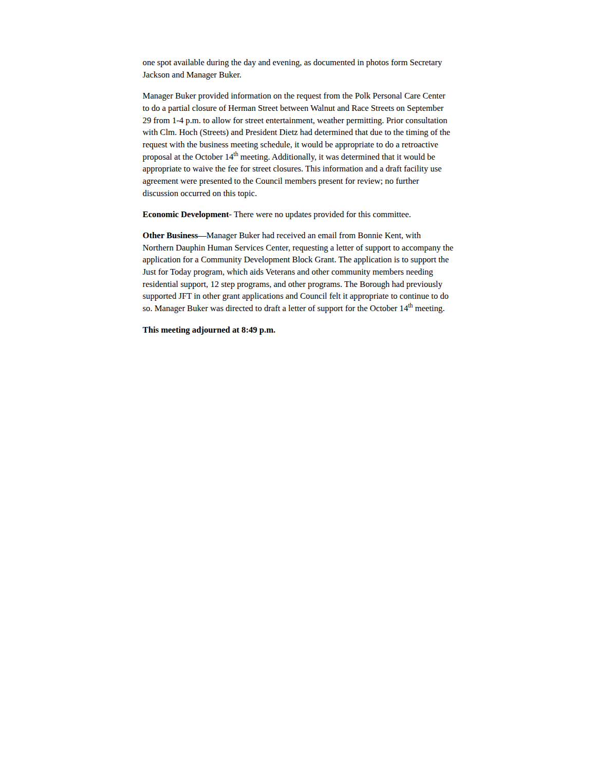one spot available during the day and evening, as documented in photos form Secretary Jackson and Manager Buker.
Manager Buker provided information on the request from the Polk Personal Care Center to do a partial closure of Herman Street between Walnut and Race Streets on September 29 from 1-4 p.m. to allow for street entertainment, weather permitting. Prior consultation with Clm. Hoch (Streets) and President Dietz had determined that due to the timing of the request with the business meeting schedule, it would be appropriate to do a retroactive proposal at the October 14th meeting. Additionally, it was determined that it would be appropriate to waive the fee for street closures. This information and a draft facility use agreement were presented to the Council members present for review; no further discussion occurred on this topic.
Economic Development- There were no updates provided for this committee.
Other Business—Manager Buker had received an email from Bonnie Kent, with Northern Dauphin Human Services Center, requesting a letter of support to accompany the application for a Community Development Block Grant. The application is to support the Just for Today program, which aids Veterans and other community members needing residential support, 12 step programs, and other programs. The Borough had previously supported JFT in other grant applications and Council felt it appropriate to continue to do so. Manager Buker was directed to draft a letter of support for the October 14th meeting.
This meeting adjourned at 8:49 p.m.